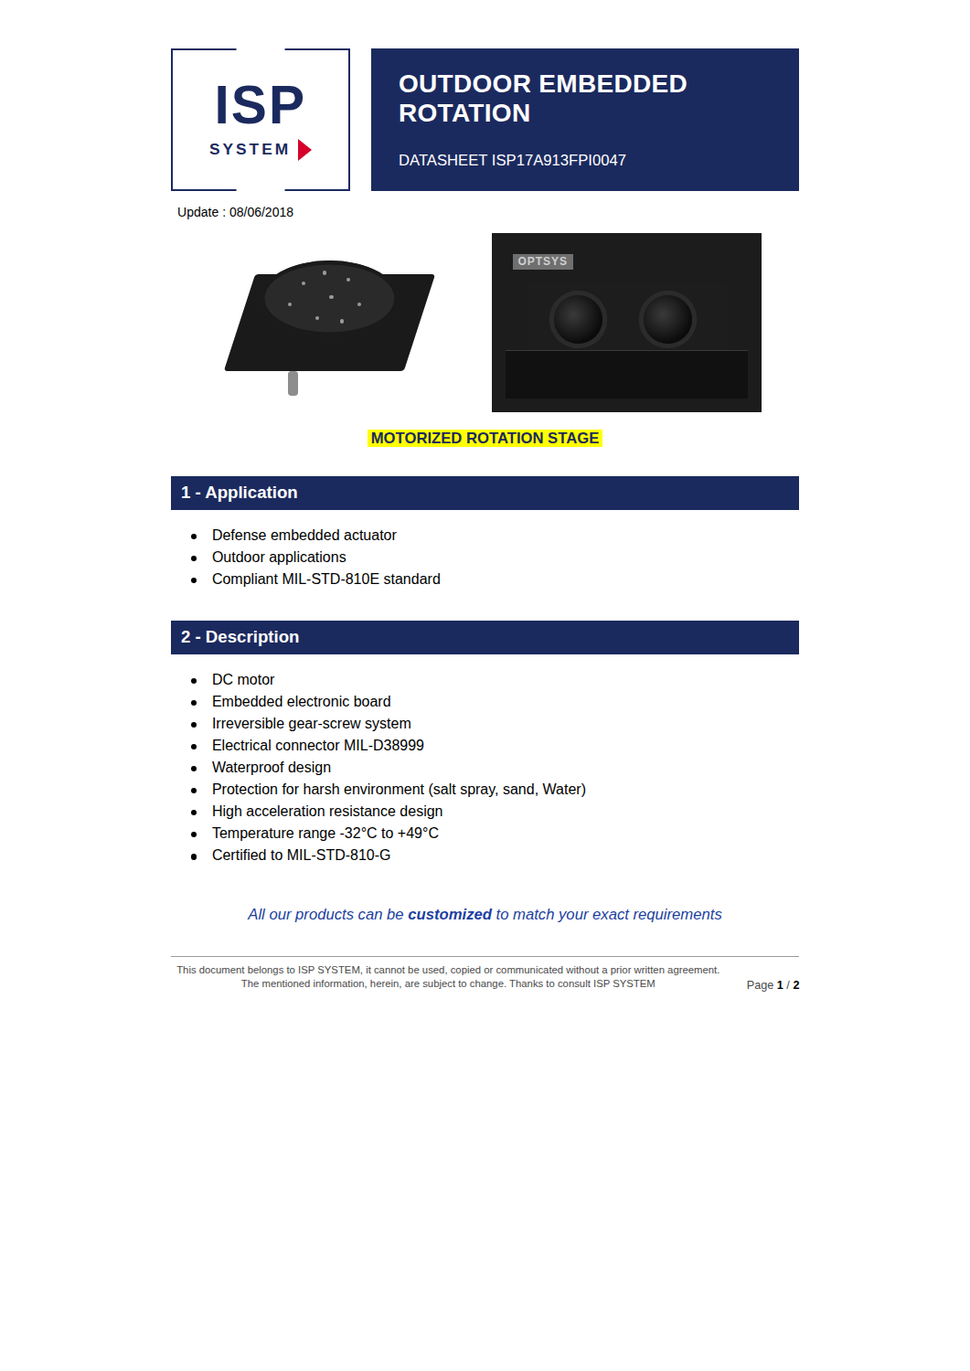ISP
SYSTEM
OUTDOOR EMBEDDED ROTATION
DATASHEET ISP17A913FPI0047
Update : 08/06/2018
OPTSYS
MOTORIZED ROTATION STAGE
1 - Application
Defense embedded actuator
Outdoor applications
Compliant MIL-STD-810E standard
2 - Description
DC motor
Embedded electronic board
Irreversible gear-screw system
Electrical connector MIL-D38999
Waterproof design
Protection for harsh environment (salt spray, sand, Water)
High acceleration resistance design
Temperature range -32°C to +49°C
Certified to MIL-STD-810-G
All our products can be customized to match your exact requirements
This document belongs to ISP SYSTEM, it cannot be used, copied or communicated without a prior written agreement.
The mentioned information, herein, are subject to change. Thanks to consult ISP SYSTEM
Page 1 / 2